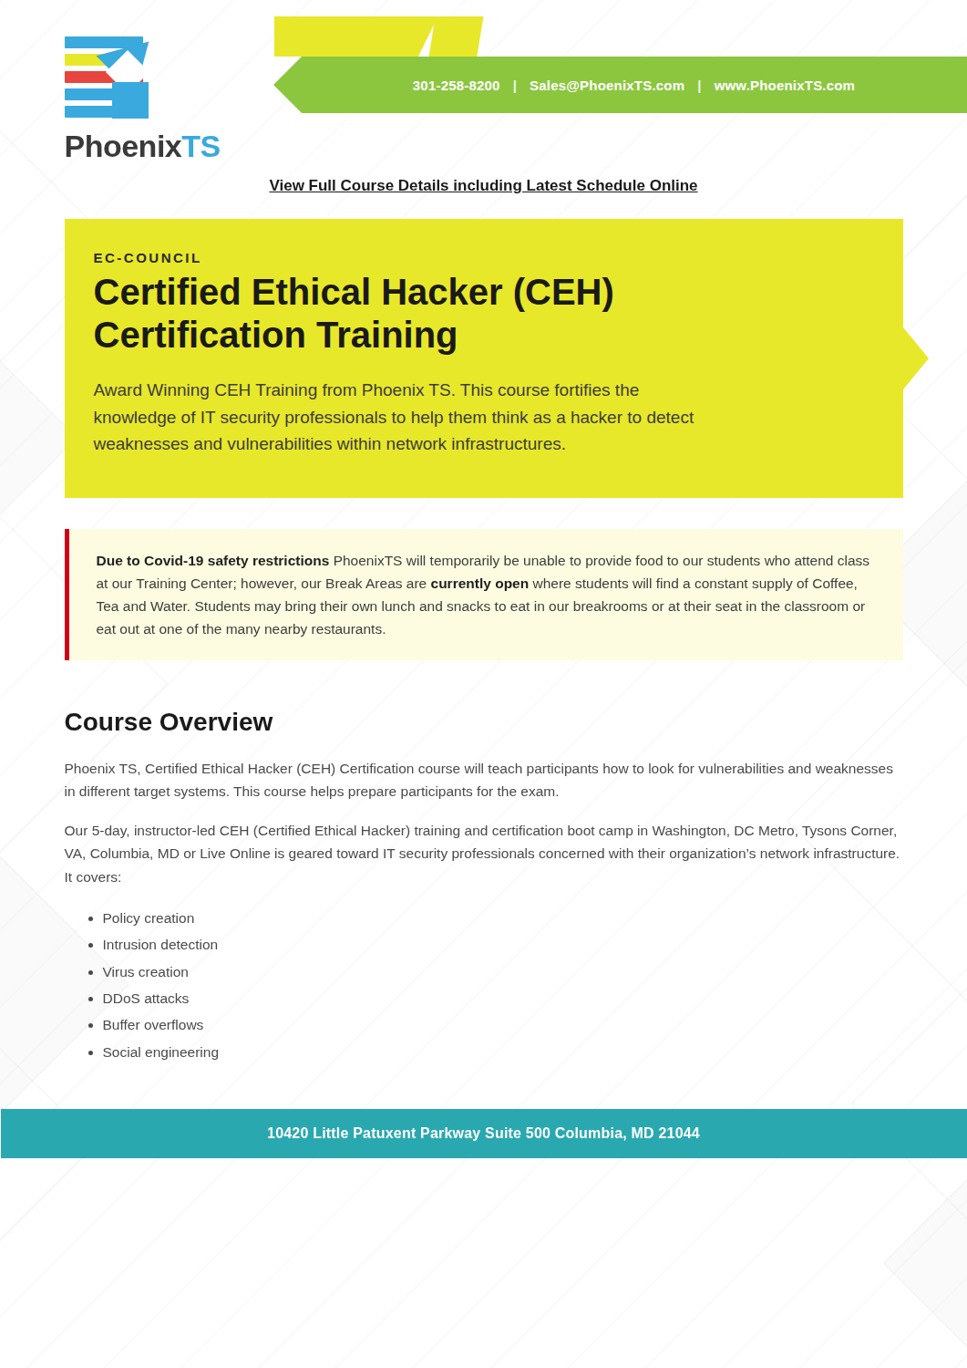PhoenixTS
301-258-8200 | Sales@PhoenixTS.com | www.PhoenixTS.com
View Full Course Details including Latest Schedule Online
EC-Council
Certified Ethical Hacker (CEH) Certification Training
Award Winning CEH Training from Phoenix TS. This course fortifies the knowledge of IT security professionals to help them think as a hacker to detect weaknesses and vulnerabilities within network infrastructures.
Due to Covid-19 safety restrictions PhoenixTS will temporarily be unable to provide food to our students who attend class at our Training Center; however, our Break Areas are currently open where students will find a constant supply of Coffee, Tea and Water. Students may bring their own lunch and snacks to eat in our breakrooms or at their seat in the classroom or eat out at one of the many nearby restaurants.
Course Overview
Phoenix TS, Certified Ethical Hacker (CEH) Certification course will teach participants how to look for vulnerabilities and weaknesses in different target systems. This course helps prepare participants for the exam.
Our 5-day, instructor-led CEH (Certified Ethical Hacker) training and certification boot camp in Washington, DC Metro, Tysons Corner, VA, Columbia, MD or Live Online is geared toward IT security professionals concerned with their organization’s network infrastructure. It covers:
Policy creation
Intrusion detection
Virus creation
DDoS attacks
Buffer overflows
Social engineering
10420 Little Patuxent Parkway Suite 500 Columbia, MD 21044